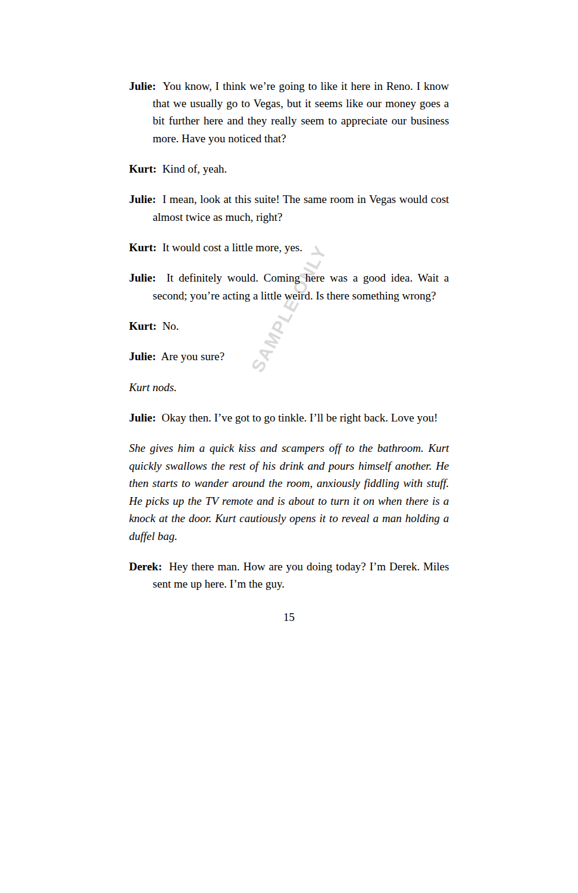SAMPLE ONLY
Julie: You know, I think we’re going to like it here in Reno. I know that we usually go to Vegas, but it seems like our money goes a bit further here and they really seem to appreciate our business more. Have you noticed that?
Kurt: Kind of, yeah.
Julie: I mean, look at this suite! The same room in Vegas would cost almost twice as much, right?
Kurt: It would cost a little more, yes.
Julie: It definitely would. Coming here was a good idea. Wait a second; you’re acting a little weird. Is there something wrong?
Kurt: No.
Julie: Are you sure?
Kurt nods.
Julie: Okay then. I’ve got to go tinkle. I’ll be right back. Love you!
She gives him a quick kiss and scampers off to the bathroom. Kurt quickly swallows the rest of his drink and pours himself another. He then starts to wander around the room, anxiously fiddling with stuff. He picks up the TV remote and is about to turn it on when there is a knock at the door. Kurt cautiously opens it to reveal a man holding a duffel bag.
Derek: Hey there man. How are you doing today? I’m Derek. Miles sent me up here. I’m the guy.
15